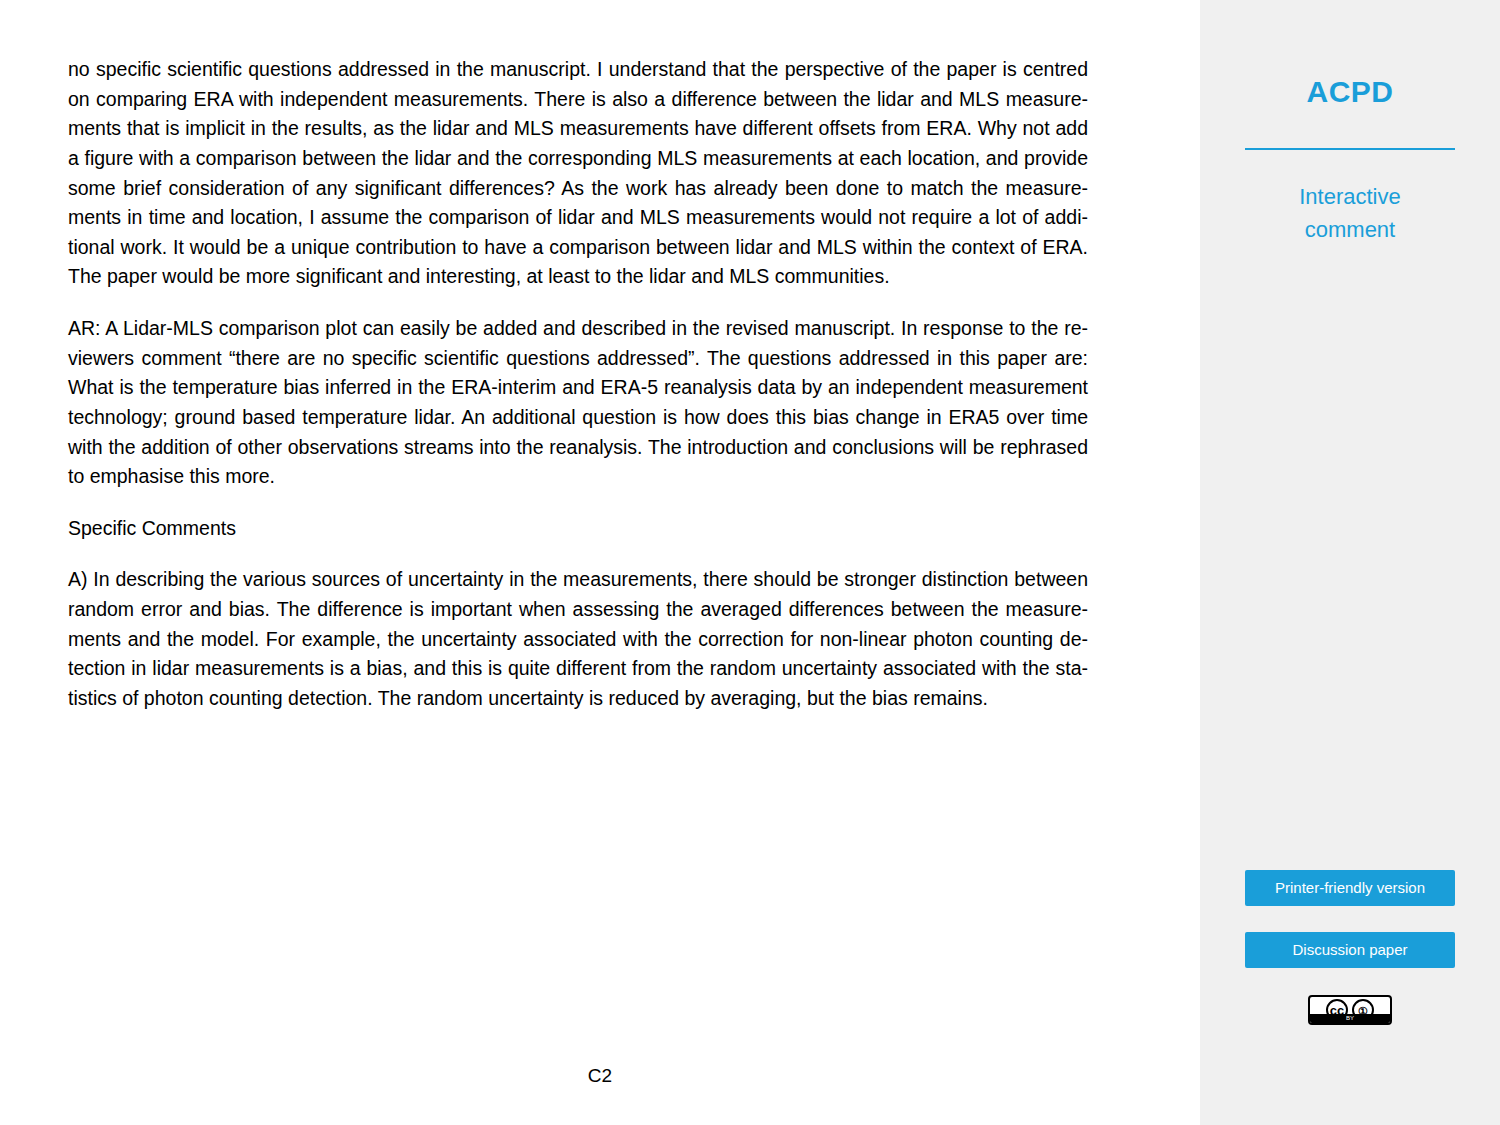no specific scientific questions addressed in the manuscript. I understand that the perspective of the paper is centred on comparing ERA with independent measurements. There is also a difference between the lidar and MLS measurements that is implicit in the results, as the lidar and MLS measurements have different offsets from ERA. Why not add a figure with a comparison between the lidar and the corresponding MLS measurements at each location, and provide some brief consideration of any significant differences? As the work has already been done to match the measurements in time and location, I assume the comparison of lidar and MLS measurements would not require a lot of additional work. It would be a unique contribution to have a comparison between lidar and MLS within the context of ERA. The paper would be more significant and interesting, at least to the lidar and MLS communities.
AR: A Lidar-MLS comparison plot can easily be added and described in the revised manuscript. In response to the reviewers comment “there are no specific scientific questions addressed”. The questions addressed in this paper are: What is the temperature bias inferred in the ERA-interim and ERA-5 reanalysis data by an independent measurement technology; ground based temperature lidar. An additional question is how does this bias change in ERA5 over time with the addition of other observations streams into the reanalysis. The introduction and conclusions will be rephrased to emphasise this more.
Specific Comments
A) In describing the various sources of uncertainty in the measurements, there should be stronger distinction between random error and bias. The difference is important when assessing the averaged differences between the measurements and the model. For example, the uncertainty associated with the correction for non-linear photon counting detection in lidar measurements is a bias, and this is quite different from the random uncertainty associated with the statistics of photon counting detection. The random uncertainty is reduced by averaging, but the bias remains.
C2
ACPD
Interactive
comment
Printer-friendly version
Discussion paper
cc
①
BY